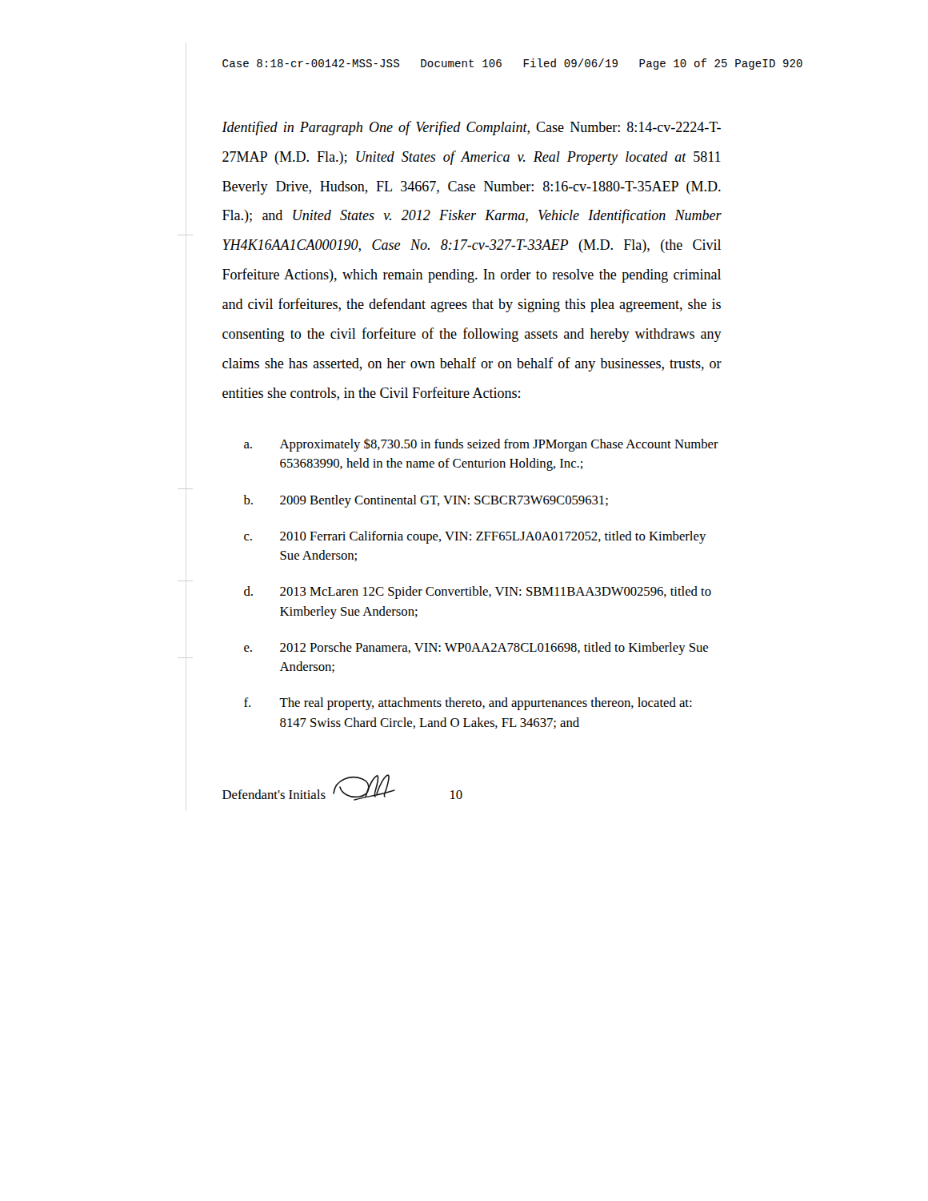Case 8:18-cr-00142-MSS-JSS Document 106 Filed 09/06/19 Page 10 of 25 PageID 920
Identified in Paragraph One of Verified Complaint, Case Number: 8:14-cv-2224-T-27MAP (M.D. Fla.); United States of America v. Real Property located at 5811 Beverly Drive, Hudson, FL 34667, Case Number: 8:16-cv-1880-T-35AEP (M.D. Fla.); and United States v. 2012 Fisker Karma, Vehicle Identification Number YH4K16AA1CA000190, Case No. 8:17-cv-327-T-33AEP (M.D. Fla), (the Civil Forfeiture Actions), which remain pending. In order to resolve the pending criminal and civil forfeitures, the defendant agrees that by signing this plea agreement, she is consenting to the civil forfeiture of the following assets and hereby withdraws any claims she has asserted, on her own behalf or on behalf of any businesses, trusts, or entities she controls, in the Civil Forfeiture Actions:
a. Approximately $8,730.50 in funds seized from JPMorgan Chase Account Number 653683990, held in the name of Centurion Holding, Inc.;
b. 2009 Bentley Continental GT, VIN: SCBCR73W69C059631;
c. 2010 Ferrari California coupe, VIN: ZFF65LJA0A0172052, titled to Kimberley Sue Anderson;
d. 2013 McLaren 12C Spider Convertible, VIN: SBM11BAA3DW002596, titled to Kimberley Sue Anderson;
e. 2012 Porsche Panamera, VIN: WP0AA2A78CL016698, titled to Kimberley Sue Anderson;
f. The real property, attachments thereto, and appurtenances thereon, located at: 8147 Swiss Chard Circle, Land O Lakes, FL 34637; and
Defendant's Initials 10